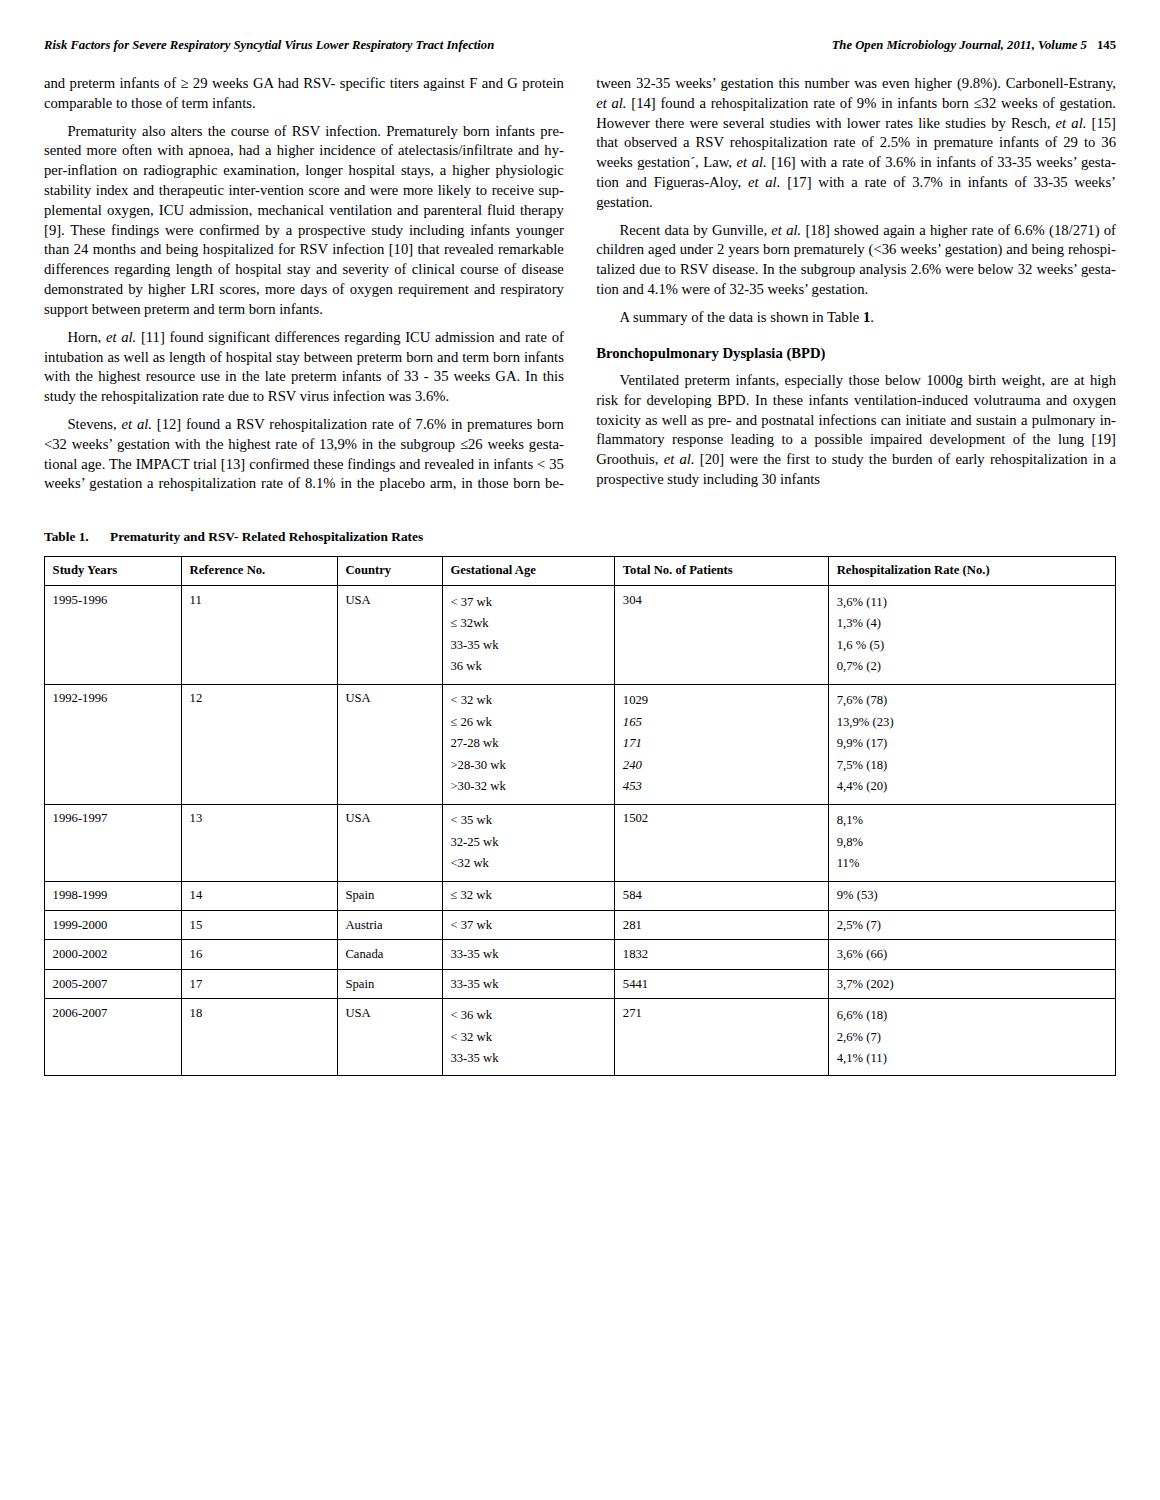Risk Factors for Severe Respiratory Syncytial Virus Lower Respiratory Tract Infection The Open Microbiology Journal, 2011, Volume 5145
and preterm infants of ≥ 29 weeks GA had RSV- specific titers against F and G protein comparable to those of term infants.
Prematurity also alters the course of RSV infection. Prematurely born infants presented more often with apnoea, had a higher incidence of atelectasis/infiltrate and hyper-inflation on radiographic examination, longer hospital stays, a higher physiologic stability index and therapeutic inter-vention score and were more likely to receive supplemental oxygen, ICU admission, mechanical ventilation and parenteral fluid therapy [9]. These findings were confirmed by a prospective study including infants younger than 24 months and being hospitalized for RSV infection [10] that revealed remarkable differences regarding length of hospital stay and severity of clinical course of disease demonstrated by higher LRI scores, more days of oxygen requirement and respiratory support between preterm and term born infants.
Horn, et al. [11] found significant differences regarding ICU admission and rate of intubation as well as length of hospital stay between preterm born and term born infants with the highest resource use in the late preterm infants of 33 - 35 weeks GA. In this study the rehospitalization rate due to RSV virus infection was 3.6%.
Stevens, et al. [12] found a RSV rehospitalization rate of 7.6% in prematures born <32 weeks’ gestation with the highest rate of 13,9% in the subgroup ≤26 weeks gestational age. The IMPACT trial [13] confirmed these findings and revealed in infants < 35 weeks’ gestation a rehospitalization rate of 8.1% in the placebo arm, in those born between 32-35 weeks’ gestation this number was even higher (9.8%). Carbonell-Estrany, et al. [14] found a rehospitalization rate of 9% in infants born ≤32 weeks of gestation. However there were several studies with lower rates like studies by Resch, et al. [15] that observed a RSV rehospitalization rate of 2.5% in premature infants of 29 to 36 weeks gestation´, Law, et al. [16] with a rate of 3.6% in infants of 33-35 weeks’ gestation and Figueras-Aloy, et al. [17] with a rate of 3.7% in infants of 33-35 weeks’ gestation.
Recent data by Gunville, et al. [18] showed again a higher rate of 6.6% (18/271) of children aged under 2 years born prematurely (<36 weeks’ gestation) and being rehospitalized due to RSV disease. In the subgroup analysis 2.6% were below 32 weeks’ gestation and 4.1% were of 32-35 weeks’ gestation.
A summary of the data is shown in Table 1.
Bronchopulmonary Dysplasia (BPD)
Ventilated preterm infants, especially those below 1000g birth weight, are at high risk for developing BPD. In these infants ventilation-induced volutrauma and oxygen toxicity as well as pre- and postnatal infections can initiate and sustain a pulmonary inflammatory response leading to a possible impaired development of the lung [19] Groothuis, et al. [20] were the first to study the burden of early rehospitalization in a prospective study including 30 infants
Table 1. Prematurity and RSV- Related Rehospitalization Rates
| Study Years | Reference No. | Country | Gestational Age | Total No. of Patients | Rehospitalization Rate (No.) |
| --- | --- | --- | --- | --- | --- |
| 1995-1996 | 11 | USA | < 37 wk ≤ 32wk 33-35 wk 36 wk | 304 | 3,6% (11) 1,3% (4) 1,6 % (5) 0,7% (2) |
| 1992-1996 | 12 | USA | < 32 wk ≤ 26 wk 27-28 wk >28-30 wk >30-32 wk | 1029 165 171 240 453 | 7,6% (78) 13,9% (23) 9,9% (17) 7,5% (18) 4,4% (20) |
| 1996-1997 | 13 | USA | < 35 wk 32-25 wk <32 wk | 1502 | 8,1% 9,8% 11% |
| 1998-1999 | 14 | Spain | ≤ 32 wk | 584 | 9% (53) |
| 1999-2000 | 15 | Austria | < 37 wk | 281 | 2,5% (7) |
| 2000-2002 | 16 | Canada | 33-35 wk | 1832 | 3,6% (66) |
| 2005-2007 | 17 | Spain | 33-35 wk | 5441 | 3,7% (202) |
| 2006-2007 | 18 | USA | < 36 wk < 32 wk 33-35 wk | 271 | 6,6% (18) 2,6% (7) 4,1% (11) |